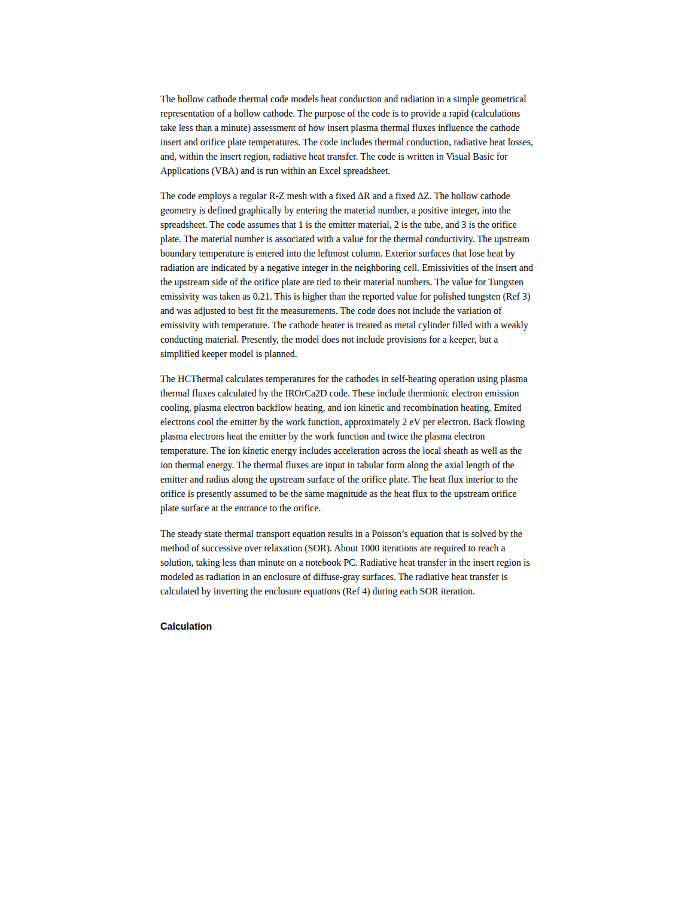The hollow cathode thermal code models heat conduction and radiation in a simple geometrical representation of a hollow cathode. The purpose of the code is to provide a rapid (calculations take less than a minute) assessment of how insert plasma thermal fluxes influence the cathode insert and orifice plate temperatures. The code includes thermal conduction, radiative heat losses, and, within the insert region, radiative heat transfer. The code is written in Visual Basic for Applications (VBA) and is run within an Excel spreadsheet.
The code employs a regular R-Z mesh with a fixed ΔR and a fixed ΔZ. The hollow cathode geometry is defined graphically by entering the material number, a positive integer, into the spreadsheet. The code assumes that 1 is the emitter material, 2 is the tube, and 3 is the orifice plate. The material number is associated with a value for the thermal conductivity. The upstream boundary temperature is entered into the leftmost column. Exterior surfaces that lose heat by radiation are indicated by a negative integer in the neighboring cell. Emissivities of the insert and the upstream side of the orifice plate are tied to their material numbers. The value for Tungsten emissivity was taken as 0.21. This is higher than the reported value for polished tungsten (Ref 3) and was adjusted to best fit the measurements. The code does not include the variation of emissivity with temperature. The cathode heater is treated as metal cylinder filled with a weakly conducting material. Presently, the model does not include provisions for a keeper, but a simplified keeper model is planned.
The HCThermal calculates temperatures for the cathodes in self-heating operation using plasma thermal fluxes calculated by the IROrCa2D code. These include thermionic electron emission cooling, plasma electron backflow heating, and ion kinetic and recombination heating. Emited electrons cool the emitter by the work function, approximately 2 eV per electron. Back flowing plasma electrons heat the emitter by the work function and twice the plasma electron temperature. The ion kinetic energy includes acceleration across the local sheath as well as the ion thermal energy. The thermal fluxes are input in tabular form along the axial length of the emitter and radius along the upstream surface of the orifice plate. The heat flux interior to the orifice is presently assumed to be the same magnitude as the heat flux to the upstream orifice plate surface at the entrance to the orifice.
The steady state thermal transport equation results in a Poisson’s equation that is solved by the method of successive over relaxation (SOR). About 1000 iterations are required to reach a solution, taking less than minute on a notebook PC. Radiative heat transfer in the insert region is modeled as radiation in an enclosure of diffuse-gray surfaces. The radiative heat transfer is calculated by inverting the enclosure equations (Ref 4) during each SOR iteration.
Calculation